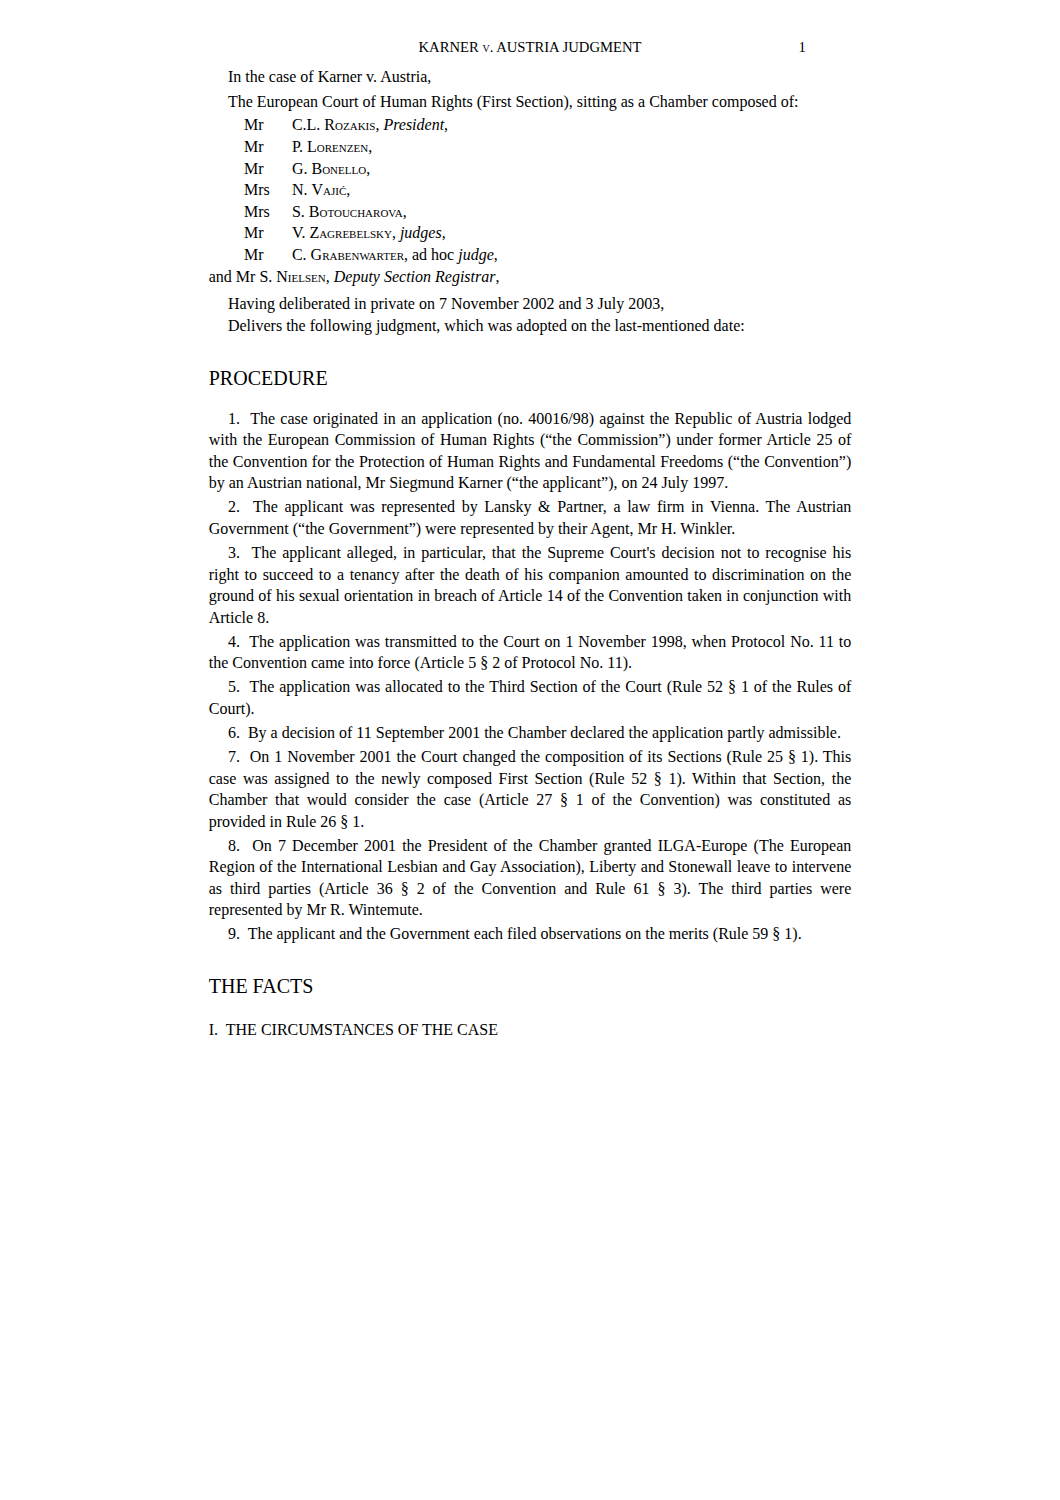KARNER v. AUSTRIA JUDGMENT 1
In the case of Karner v. Austria,
The European Court of Human Rights (First Section), sitting as a Chamber composed of:
| Mr | C.L. Rozakis , President , |
| Mr | P. Lorenzen , |
| Mr | G. Bonello , |
| Mrs | N. Vajić , |
| Mrs | S. Botoucharova , |
| Mr | V. Zagrebelsky , judges , |
| Mr | C. Grabenwarter , ad hoc judge , |
and Mr S. Nielsen, Deputy Section Registrar,
Having deliberated in private on 7 November 2002 and 3 July 2003,
Delivers the following judgment, which was adopted on the last-mentioned date:
PROCEDURE
1. The case originated in an application (no. 40016/98) against the Republic of Austria lodged with the European Commission of Human Rights (“the Commission”) under former Article 25 of the Convention for the Protection of Human Rights and Fundamental Freedoms (“the Convention”) by an Austrian national, Mr Siegmund Karner (“the applicant”), on 24 July 1997.
2. The applicant was represented by Lansky & Partner, a law firm in Vienna. The Austrian Government (“the Government”) were represented by their Agent, Mr H. Winkler.
3. The applicant alleged, in particular, that the Supreme Court's decision not to recognise his right to succeed to a tenancy after the death of his companion amounted to discrimination on the ground of his sexual orientation in breach of Article 14 of the Convention taken in conjunction with Article 8.
4. The application was transmitted to the Court on 1 November 1998, when Protocol No. 11 to the Convention came into force (Article 5 § 2 of Protocol No. 11).
5. The application was allocated to the Third Section of the Court (Rule 52 § 1 of the Rules of Court).
6. By a decision of 11 September 2001 the Chamber declared the application partly admissible.
7. On 1 November 2001 the Court changed the composition of its Sections (Rule 25 § 1). This case was assigned to the newly composed First Section (Rule 52 § 1). Within that Section, the Chamber that would consider the case (Article 27 § 1 of the Convention) was constituted as provided in Rule 26 § 1.
8. On 7 December 2001 the President of the Chamber granted ILGA-Europe (The European Region of the International Lesbian and Gay Association), Liberty and Stonewall leave to intervene as third parties (Article 36 § 2 of the Convention and Rule 61 § 3). The third parties were represented by Mr R. Wintemute.
9. The applicant and the Government each filed observations on the merits (Rule 59 § 1).
THE FACTS
I. THE CIRCUMSTANCES OF THE CASE